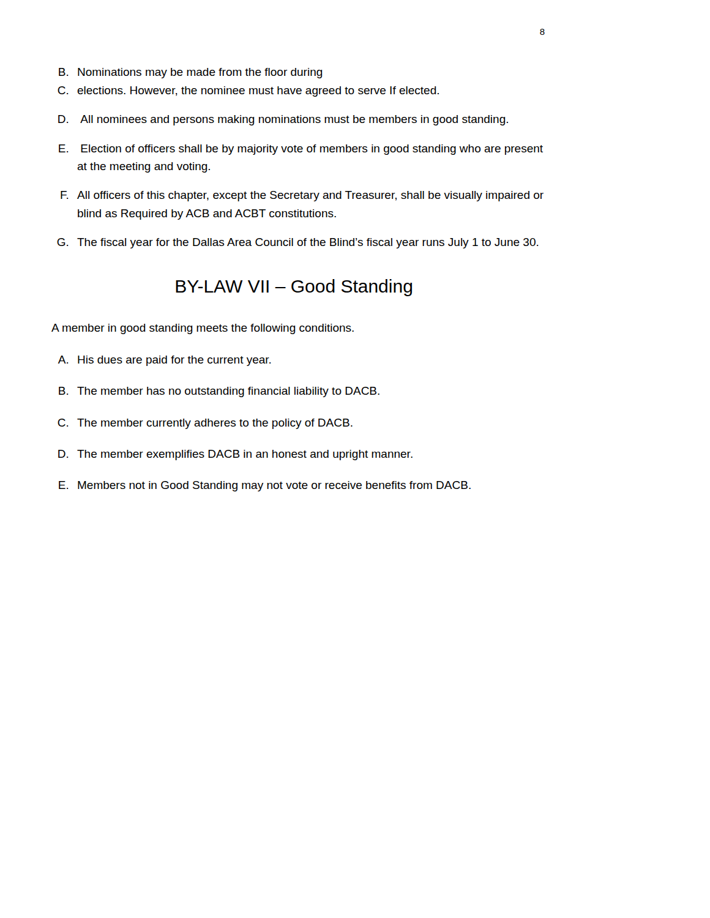8
Nominations may be made from the floor during
elections. However, the nominee must have agreed to serve If elected.
All nominees and persons making nominations must be members in good standing.
Election of officers shall be by majority vote of members in good standing who are present at the meeting and voting.
All officers of this chapter, except the Secretary and Treasurer, shall be visually impaired or blind as Required by ACB and ACBT constitutions.
The fiscal year for the Dallas Area Council of the Blind’s fiscal year runs July 1 to June 30.
BY-LAW VII – Good Standing
A member in good standing meets the following conditions.
His dues are paid for the current year.
The member has no outstanding financial liability to DACB.
The member currently adheres to the policy of DACB.
The member exemplifies DACB in an honest and upright manner.
Members not in Good Standing may not vote or receive benefits from DACB.